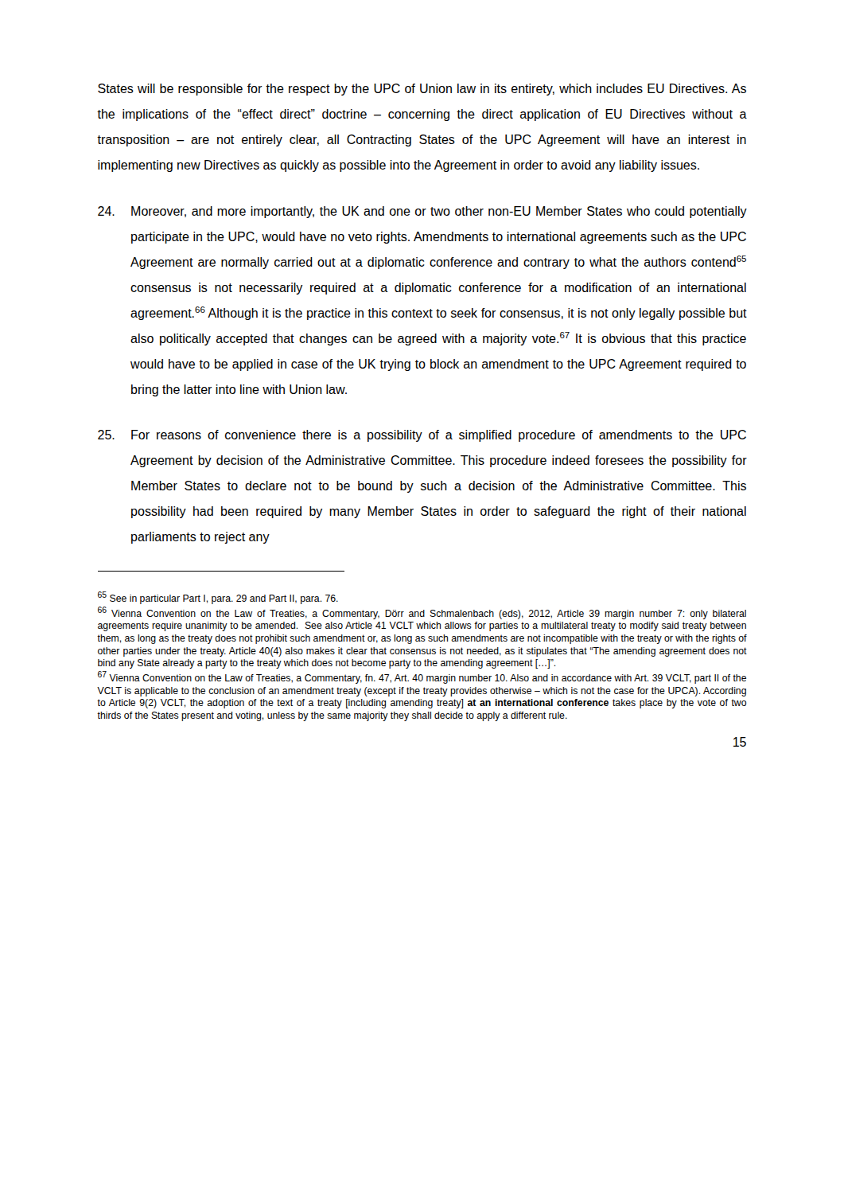States will be responsible for the respect by the UPC of Union law in its entirety, which includes EU Directives. As the implications of the “effect direct” doctrine – concerning the direct application of EU Directives without a transposition – are not entirely clear, all Contracting States of the UPC Agreement will have an interest in implementing new Directives as quickly as possible into the Agreement in order to avoid any liability issues.
Moreover, and more importantly, the UK and one or two other non-EU Member States who could potentially participate in the UPC, would have no veto rights. Amendments to international agreements such as the UPC Agreement are normally carried out at a diplomatic conference and contrary to what the authors contend65 consensus is not necessarily required at a diplomatic conference for a modification of an international agreement.66 Although it is the practice in this context to seek for consensus, it is not only legally possible but also politically accepted that changes can be agreed with a majority vote.67 It is obvious that this practice would have to be applied in case of the UK trying to block an amendment to the UPC Agreement required to bring the latter into line with Union law.
For reasons of convenience there is a possibility of a simplified procedure of amendments to the UPC Agreement by decision of the Administrative Committee. This procedure indeed foresees the possibility for Member States to declare not to be bound by such a decision of the Administrative Committee. This possibility had been required by many Member States in order to safeguard the right of their national parliaments to reject any
65 See in particular Part I, para. 29 and Part II, para. 76.
66 Vienna Convention on the Law of Treaties, a Commentary, Dörr and Schmalenbach (eds), 2012, Article 39 margin number 7: only bilateral agreements require unanimity to be amended. See also Article 41 VCLT which allows for parties to a multilateral treaty to modify said treaty between them, as long as the treaty does not prohibit such amendment or, as long as such amendments are not incompatible with the treaty or with the rights of other parties under the treaty. Article 40(4) also makes it clear that consensus is not needed, as it stipulates that “The amending agreement does not bind any State already a party to the treaty which does not become party to the amending agreement […]”.
67 Vienna Convention on the Law of Treaties, a Commentary, fn. 47, Art. 40 margin number 10. Also and in accordance with Art. 39 VCLT, part II of the VCLT is applicable to the conclusion of an amendment treaty (except if the treaty provides otherwise – which is not the case for the UPCA). According to Article 9(2) VCLT, the adoption of the text of a treaty [including amending treaty] at an international conference takes place by the vote of two thirds of the States present and voting, unless by the same majority they shall decide to apply a different rule.
15